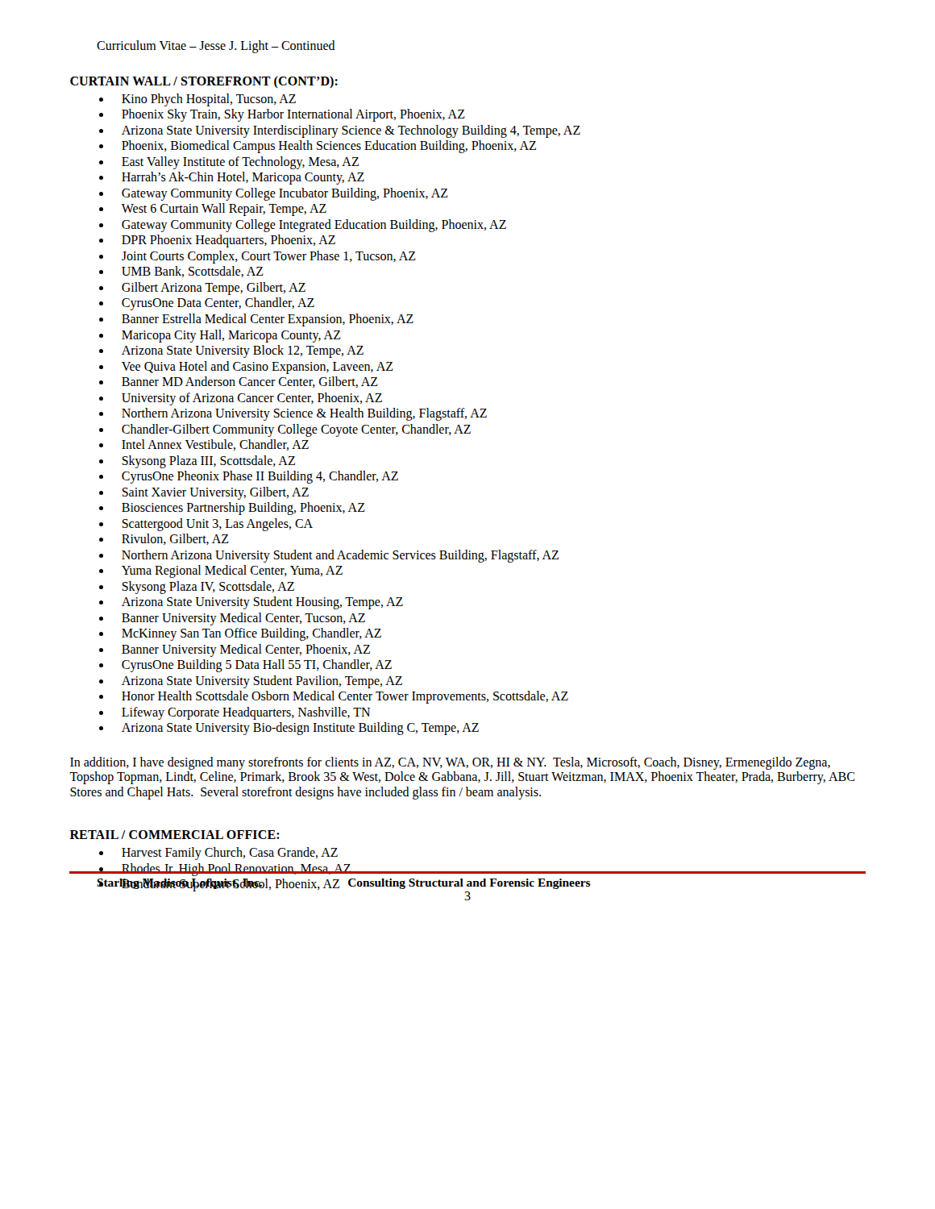Curriculum Vitae – Jesse J. Light – Continued
Curtain Wall / Storefront (Cont’d):
Kino Phych Hospital, Tucson, AZ
Phoenix Sky Train, Sky Harbor International Airport, Phoenix, AZ
Arizona State University Interdisciplinary Science & Technology Building 4, Tempe, AZ
Phoenix, Biomedical Campus Health Sciences Education Building, Phoenix, AZ
East Valley Institute of Technology, Mesa, AZ
Harrah’s Ak-Chin Hotel, Maricopa County, AZ
Gateway Community College Incubator Building, Phoenix, AZ
West 6 Curtain Wall Repair, Tempe, AZ
Gateway Community College Integrated Education Building, Phoenix, AZ
DPR Phoenix Headquarters, Phoenix, AZ
Joint Courts Complex, Court Tower Phase 1, Tucson, AZ
UMB Bank, Scottsdale, AZ
Gilbert Arizona Tempe, Gilbert, AZ
CyrusOne Data Center, Chandler, AZ
Banner Estrella Medical Center Expansion, Phoenix, AZ
Maricopa City Hall, Maricopa County, AZ
Arizona State University Block 12, Tempe, AZ
Vee Quiva Hotel and Casino Expansion, Laveen, AZ
Banner MD Anderson Cancer Center, Gilbert, AZ
University of Arizona Cancer Center, Phoenix, AZ
Northern Arizona University Science & Health Building, Flagstaff, AZ
Chandler-Gilbert Community College Coyote Center, Chandler, AZ
Intel Annex Vestibule, Chandler, AZ
Skysong Plaza III, Scottsdale, AZ
CyrusOne Pheonix Phase II Building 4, Chandler, AZ
Saint Xavier University, Gilbert, AZ
Biosciences Partnership Building, Phoenix, AZ
Scattergood Unit 3, Las Angeles, CA
Rivulon, Gilbert, AZ
Northern Arizona University Student and Academic Services Building, Flagstaff, AZ
Yuma Regional Medical Center, Yuma, AZ
Skysong Plaza IV, Scottsdale, AZ
Arizona State University Student Housing, Tempe, AZ
Banner University Medical Center, Tucson, AZ
McKinney San Tan Office Building, Chandler, AZ
Banner University Medical Center, Phoenix, AZ
CyrusOne Building 5 Data Hall 55 TI, Chandler, AZ
Arizona State University Student Pavilion, Tempe, AZ
Honor Health Scottsdale Osborn Medical Center Tower Improvements, Scottsdale, AZ
Lifeway Corporate Headquarters, Nashville, TN
Arizona State University Bio-design Institute Building C, Tempe, AZ
In addition, I have designed many storefronts for clients in AZ, CA, NV, WA, OR, HI & NY. Tesla, Microsoft, Coach, Disney, Ermenegildo Zegna, Topshop Topman, Lindt, Celine, Primark, Brook 35 & West, Dolce & Gabbana, J. Jill, Stuart Weitzman, IMAX, Phoenix Theater, Prada, Burberry, ABC Stores and Chapel Hats. Several storefront designs have included glass fin / beam analysis.
Retail / Commercial Office:
Harvest Family Church, Casa Grande, AZ
Rhodes Jr. High Pool Renovation, Mesa, AZ
Bondurant Superkart School, Phoenix, AZ
Starling Madison Lofquist, Inc. Consulting Structural and Forensic Engineers
3